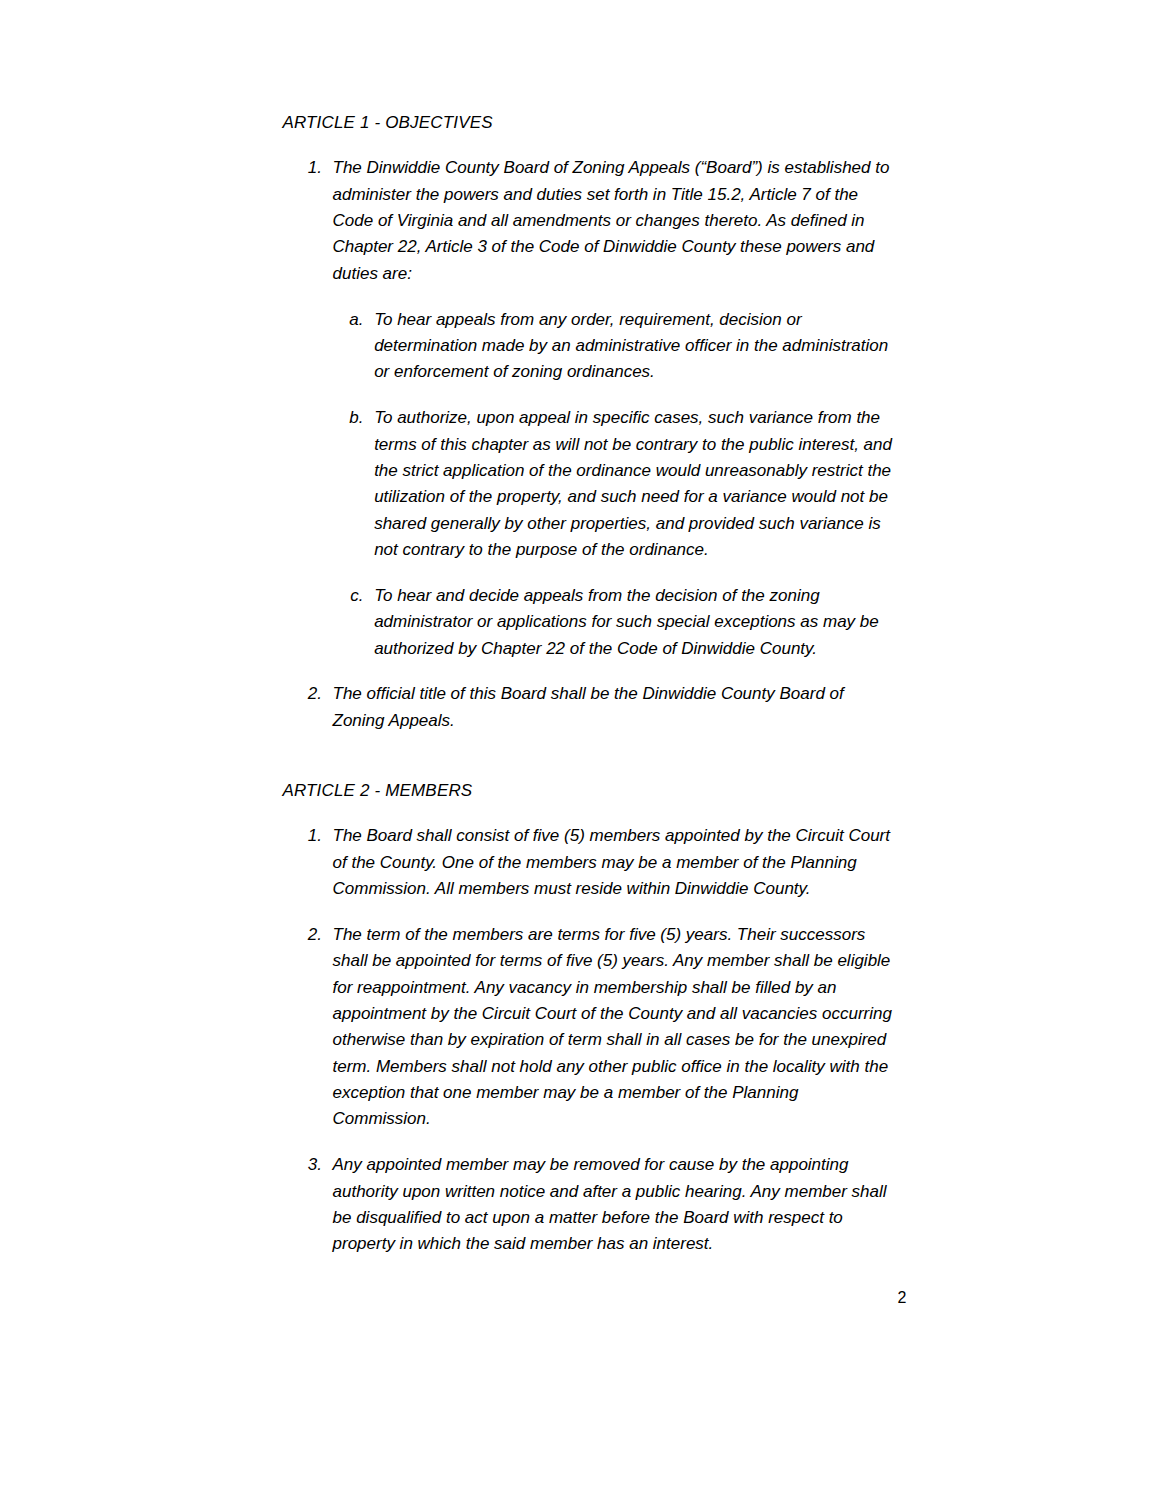ARTICLE 1 - OBJECTIVES
The Dinwiddie County Board of Zoning Appeals (“Board”) is established to administer the powers and duties set forth in Title 15.2, Article 7 of the Code of Virginia and all amendments or changes thereto. As defined in Chapter 22, Article 3 of the Code of Dinwiddie County these powers and duties are:
To hear appeals from any order, requirement, decision or determination made by an administrative officer in the administration or enforcement of zoning ordinances.
To authorize, upon appeal in specific cases, such variance from the terms of this chapter as will not be contrary to the public interest, and the strict application of the ordinance would unreasonably restrict the utilization of the property, and such need for a variance would not be shared generally by other properties, and provided such variance is not contrary to the purpose of the ordinance.
To hear and decide appeals from the decision of the zoning administrator or applications for such special exceptions as may be authorized by Chapter 22 of the Code of Dinwiddie County.
The official title of this Board shall be the Dinwiddie County Board of Zoning Appeals.
ARTICLE 2 - MEMBERS
The Board shall consist of five (5) members appointed by the Circuit Court of the County. One of the members may be a member of the Planning Commission. All members must reside within Dinwiddie County.
The term of the members are terms for five (5) years. Their successors shall be appointed for terms of five (5) years. Any member shall be eligible for reappointment. Any vacancy in membership shall be filled by an appointment by the Circuit Court of the County and all vacancies occurring otherwise than by expiration of term shall in all cases be for the unexpired term. Members shall not hold any other public office in the locality with the exception that one member may be a member of the Planning Commission.
Any appointed member may be removed for cause by the appointing authority upon written notice and after a public hearing. Any member shall be disqualified to act upon a matter before the Board with respect to property in which the said member has an interest.
2